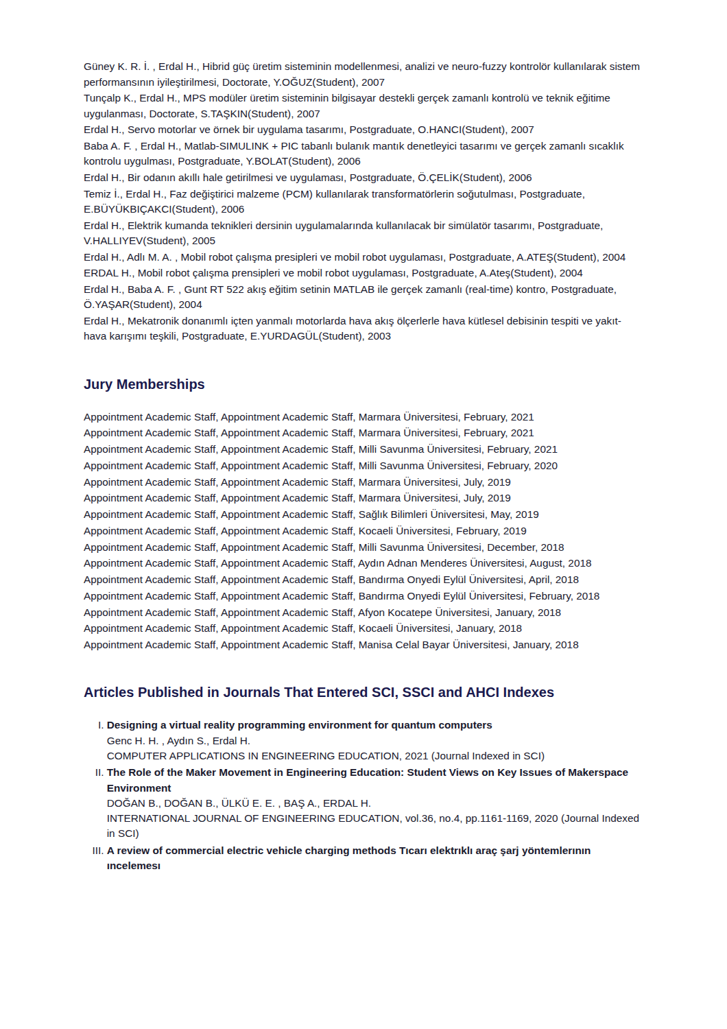Güney K. R. İ. , Erdal H., Hibrid güç üretim sisteminin modellenmesi, analizi ve neuro-fuzzy kontrolör kullanılarak sistem performansının iyileştirilmesi, Doctorate, Y.OĞUZ(Student), 2007
Tunçalp K., Erdal H., MPS modüler üretim sisteminin bilgisayar destekli gerçek zamanlı kontrolü ve teknik eğitime uygulanması, Doctorate, S.TAŞKIN(Student), 2007
Erdal H., Servo motorlar ve örnek bir uygulama tasarımı, Postgraduate, O.HANCI(Student), 2007
Baba A. F. , Erdal H., Matlab-SIMULINK + PIC tabanlı bulanık mantık denetleyici tasarımı ve gerçek zamanlı sıcaklık kontrolu uygulması, Postgraduate, Y.BOLAT(Student), 2006
Erdal H., Bir odanın akıllı hale getirilmesi ve uygulaması, Postgraduate, Ö.ÇELİK(Student), 2006
Temiz İ., Erdal H., Faz değiştirici malzeme (PCM) kullanılarak transformatörlerin soğutulması, Postgraduate, E.BÜYÜKBIÇAKCI(Student), 2006
Erdal H., Elektrik kumanda teknikleri dersinin uygulamalarında kullanılacak bir simülatör tasarımı, Postgraduate, V.HALLIYEV(Student), 2005
Erdal H., Adlı M. A. , Mobil robot çalışma presipleri ve mobil robot uygulaması, Postgraduate, A.ATEŞ(Student), 2004
ERDAL H., Mobil robot çalışma prensipleri ve mobil robot uygulaması, Postgraduate, A.Ateş(Student), 2004
Erdal H., Baba A. F. , Gunt RT 522 akış eğitim setinin MATLAB ile gerçek zamanlı (real-time) kontro, Postgraduate, Ö.YAŞAR(Student), 2004
Erdal H., Mekatronik donanımlı içten yanmalı motorlarda hava akış ölçerlerle hava kütlesel debisinin tespiti ve yakıt-hava karışımı teşkili, Postgraduate, E.YURDAGÜL(Student), 2003
Jury Memberships
Appointment Academic Staff, Appointment Academic Staff, Marmara Üniversitesi, February, 2021
Appointment Academic Staff, Appointment Academic Staff, Marmara Üniversitesi, February, 2021
Appointment Academic Staff, Appointment Academic Staff, Milli Savunma Üniversitesi, February, 2021
Appointment Academic Staff, Appointment Academic Staff, Milli Savunma Üniversitesi, February, 2020
Appointment Academic Staff, Appointment Academic Staff, Marmara Üniversitesi, July, 2019
Appointment Academic Staff, Appointment Academic Staff, Marmara Üniversitesi, July, 2019
Appointment Academic Staff, Appointment Academic Staff, Sağlık Bilimleri Üniversitesi, May, 2019
Appointment Academic Staff, Appointment Academic Staff, Kocaeli Üniversitesi, February, 2019
Appointment Academic Staff, Appointment Academic Staff, Milli Savunma Üniversitesi, December, 2018
Appointment Academic Staff, Appointment Academic Staff, Aydın Adnan Menderes Üniversitesi, August, 2018
Appointment Academic Staff, Appointment Academic Staff, Bandırma Onyedi Eylül Üniversitesi, April, 2018
Appointment Academic Staff, Appointment Academic Staff, Bandırma Onyedi Eylül Üniversitesi, February, 2018
Appointment Academic Staff, Appointment Academic Staff, Afyon Kocatepe Üniversitesi, January, 2018
Appointment Academic Staff, Appointment Academic Staff, Kocaeli Üniversitesi, January, 2018
Appointment Academic Staff, Appointment Academic Staff, Manisa Celal Bayar Üniversitesi, January, 2018
Articles Published in Journals That Entered SCI, SSCI and AHCI Indexes
Designing a virtual reality programming environment for quantum computers
Genc H. H. , Aydın S., Erdal H.
COMPUTER APPLICATIONS IN ENGINEERING EDUCATION, 2021 (Journal Indexed in SCI)
The Role of the Maker Movement in Engineering Education: Student Views on Key Issues of Makerspace Environment
DOĞAN B., DOĞAN B., ÜLKÜ E. E. , BAŞ A., ERDAL H.
INTERNATIONAL JOURNAL OF ENGINEERING EDUCATION, vol.36, no.4, pp.1161-1169, 2020 (Journal Indexed in SCI)
A review of commercial electric vehicle charging methods Tıcarı elektrıklı araç şarj yöntemlerının ıncelemesı